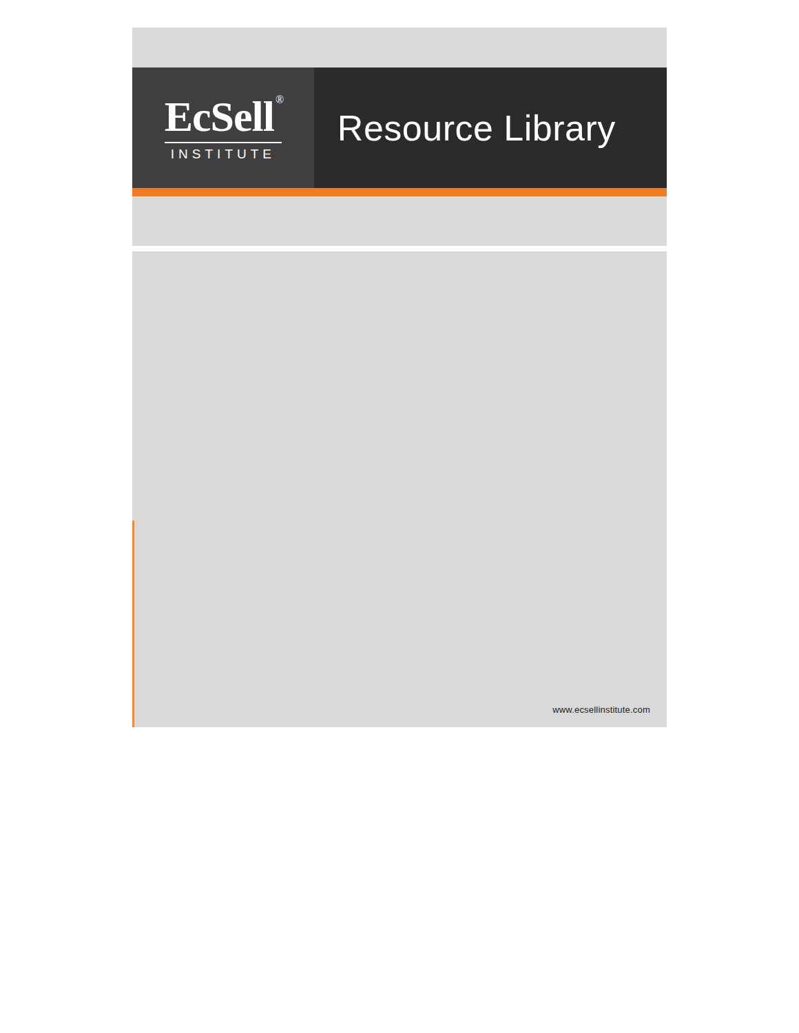EcSell®
INSTITUTE
Resource Library
www.ecsellinstitute.com